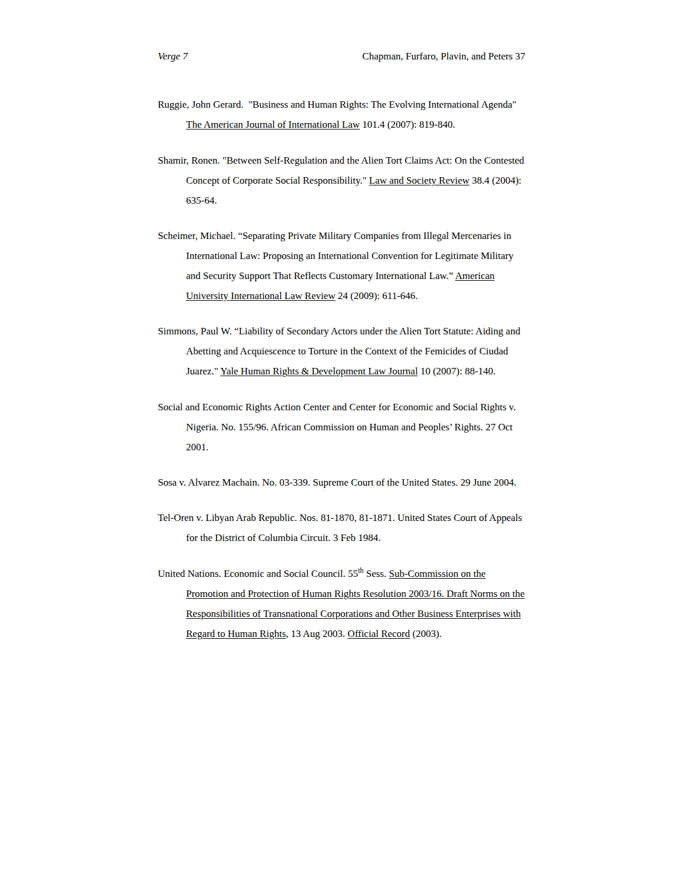Verge 7 Chapman, Furfaro, Plavin, and Peters 37
Ruggie, John Gerard. "Business and Human Rights: The Evolving International Agenda" The American Journal of International Law 101.4 (2007): 819-840.
Shamir, Ronen. "Between Self-Regulation and the Alien Tort Claims Act: On the Contested Concept of Corporate Social Responsibility." Law and Society Review 38.4 (2004): 635-64.
Scheimer, Michael. “Separating Private Military Companies from Illegal Mercenaries in International Law: Proposing an International Convention for Legitimate Military and Security Support That Reflects Customary International Law.” American University International Law Review 24 (2009): 611-646.
Simmons, Paul W. “Liability of Secondary Actors under the Alien Tort Statute: Aiding and Abetting and Acquiescence to Torture in the Context of the Femicides of Ciudad Juarez." Yale Human Rights & Development Law Journal 10 (2007): 88-140.
Social and Economic Rights Action Center and Center for Economic and Social Rights v. Nigeria. No. 155/96. African Commission on Human and Peoples’ Rights. 27 Oct 2001.
Sosa v. Alvarez Machain. No. 03-339. Supreme Court of the United States. 29 June 2004.
Tel-Oren v. Libyan Arab Republic. Nos. 81-1870, 81-1871. United States Court of Appeals for the District of Columbia Circuit. 3 Feb 1984.
United Nations. Economic and Social Council. 55th Sess. Sub-Commission on the Promotion and Protection of Human Rights Resolution 2003/16. Draft Norms on the Responsibilities of Transnational Corporations and Other Business Enterprises with Regard to Human Rights, 13 Aug 2003. Official Record (2003).